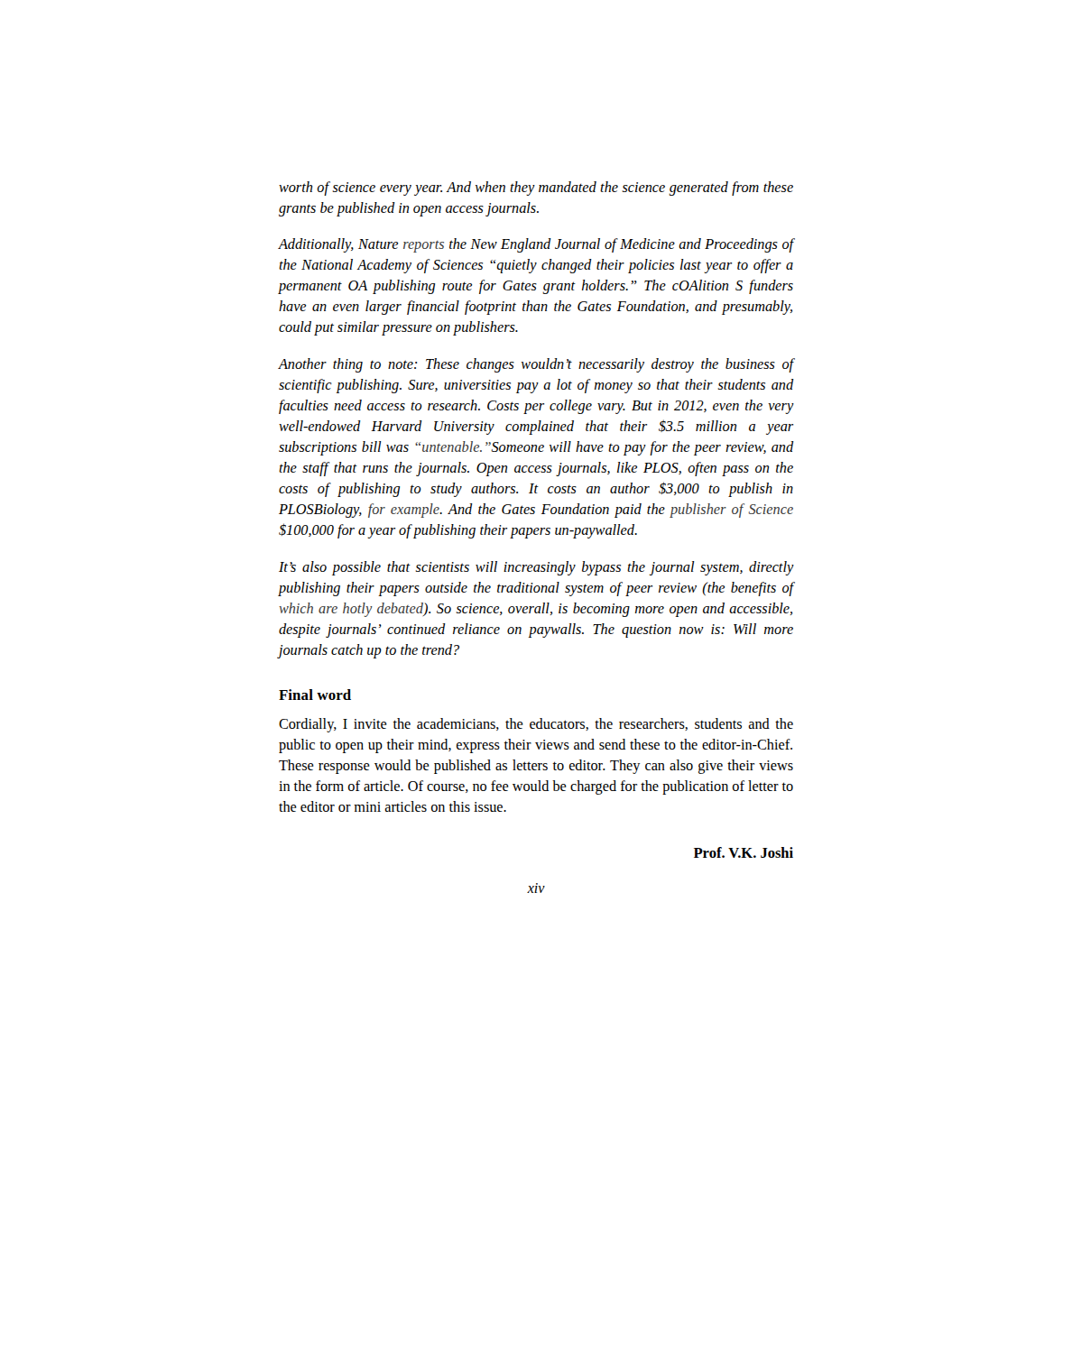worth of science every year. And when they mandated the science generated from these grants be published in open access journals.
Additionally, Nature reports the New England Journal of Medicine and Proceedings of the National Academy of Sciences “quietly changed their policies last year to offer a permanent OA publishing route for Gates grant holders.” The cOAlition S funders have an even larger financial footprint than the Gates Foundation, and presumably, could put similar pressure on publishers.
Another thing to note: These changes wouldn’t necessarily destroy the business of scientific publishing. Sure, universities pay a lot of money so that their students and faculties need access to research. Costs per college vary. But in 2012, even the very well-endowed Harvard University complained that their $3.5 million a year subscriptions bill was “untenable.”Someone will have to pay for the peer review, and the staff that runs the journals. Open access journals, like PLOS, often pass on the costs of publishing to study authors. It costs an author $3,000 to publish in PLOSBiology, for example. And the Gates Foundation paid the publisher of Science $100,000 for a year of publishing their papers un-paywalled.
It’s also possible that scientists will increasingly bypass the journal system, directly publishing their papers outside the traditional system of peer review (the benefits of which are hotly debated). So science, overall, is becoming more open and accessible, despite journals’ continued reliance on paywalls. The question now is: Will more journals catch up to the trend?
Final word
Cordially, I invite the academicians, the educators, the researchers, students and the public to open up their mind, express their views and send these to the editor-in-Chief. These response would be published as letters to editor. They can also give their views in the form of article. Of course, no fee would be charged for the publication of letter to the editor or mini articles on this issue.
Prof. V.K. Joshi
xiv